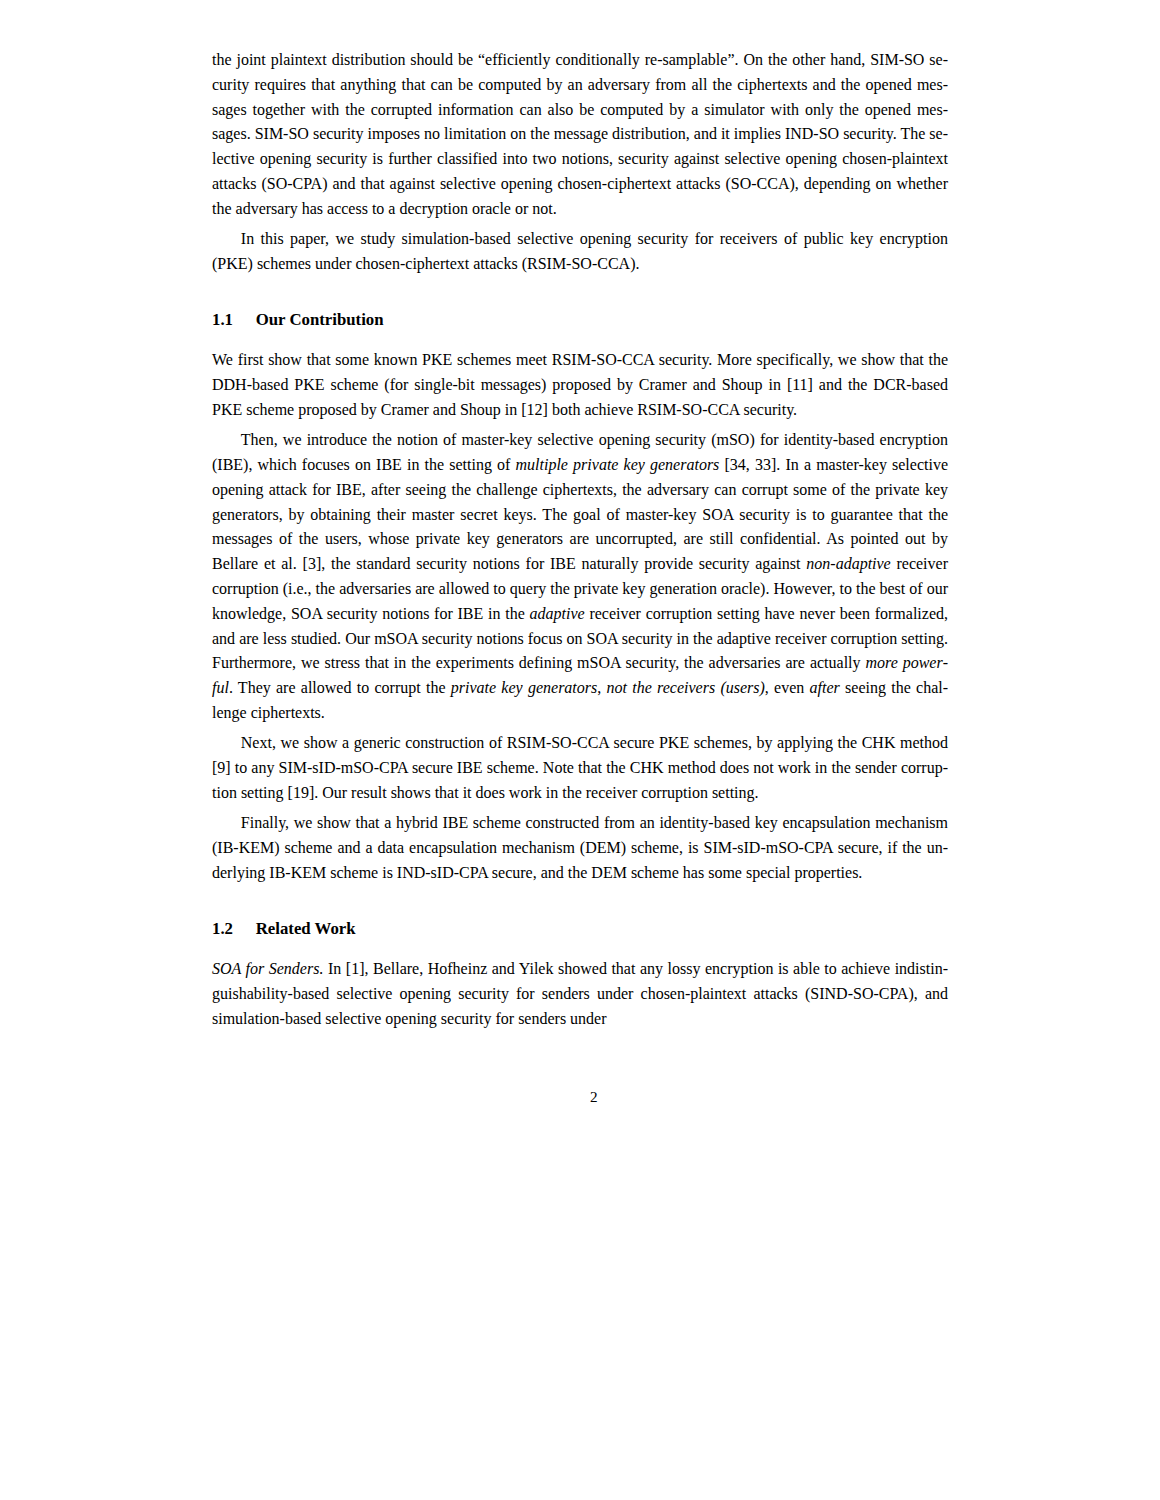the joint plaintext distribution should be “efficiently conditionally re-samplable”. On the other hand, SIM-SO security requires that anything that can be computed by an adversary from all the ciphertexts and the opened messages together with the corrupted information can also be computed by a simulator with only the opened messages. SIM-SO security imposes no limitation on the message distribution, and it implies IND-SO security. The selective opening security is further classified into two notions, security against selective opening chosen-plaintext attacks (SO-CPA) and that against selective opening chosen-ciphertext attacks (SO-CCA), depending on whether the adversary has access to a decryption oracle or not.
In this paper, we study simulation-based selective opening security for receivers of public key encryption (PKE) schemes under chosen-ciphertext attacks (RSIM-SO-CCA).
1.1 Our Contribution
We first show that some known PKE schemes meet RSIM-SO-CCA security. More specifically, we show that the DDH-based PKE scheme (for single-bit messages) proposed by Cramer and Shoup in [11] and the DCR-based PKE scheme proposed by Cramer and Shoup in [12] both achieve RSIM-SO-CCA security.
Then, we introduce the notion of master-key selective opening security (mSO) for identity-based encryption (IBE), which focuses on IBE in the setting of multiple private key generators [34, 33]. In a master-key selective opening attack for IBE, after seeing the challenge ciphertexts, the adversary can corrupt some of the private key generators, by obtaining their master secret keys. The goal of master-key SOA security is to guarantee that the messages of the users, whose private key generators are uncorrupted, are still confidential. As pointed out by Bellare et al. [3], the standard security notions for IBE naturally provide security against non-adaptive receiver corruption (i.e., the adversaries are allowed to query the private key generation oracle). However, to the best of our knowledge, SOA security notions for IBE in the adaptive receiver corruption setting have never been formalized, and are less studied. Our mSOA security notions focus on SOA security in the adaptive receiver corruption setting. Furthermore, we stress that in the experiments defining mSOA security, the adversaries are actually more powerful. They are allowed to corrupt the private key generators, not the receivers (users), even after seeing the challenge ciphertexts.
Next, we show a generic construction of RSIM-SO-CCA secure PKE schemes, by applying the CHK method [9] to any SIM-sID-mSO-CPA secure IBE scheme. Note that the CHK method does not work in the sender corruption setting [19]. Our result shows that it does work in the receiver corruption setting.
Finally, we show that a hybrid IBE scheme constructed from an identity-based key encapsulation mechanism (IB-KEM) scheme and a data encapsulation mechanism (DEM) scheme, is SIM-sID-mSO-CPA secure, if the underlying IB-KEM scheme is IND-sID-CPA secure, and the DEM scheme has some special properties.
1.2 Related Work
SOA for Senders. In [1], Bellare, Hofheinz and Yilek showed that any lossy encryption is able to achieve indistinguishability-based selective opening security for senders under chosen-plaintext attacks (SIND-SO-CPA), and simulation-based selective opening security for senders under
2